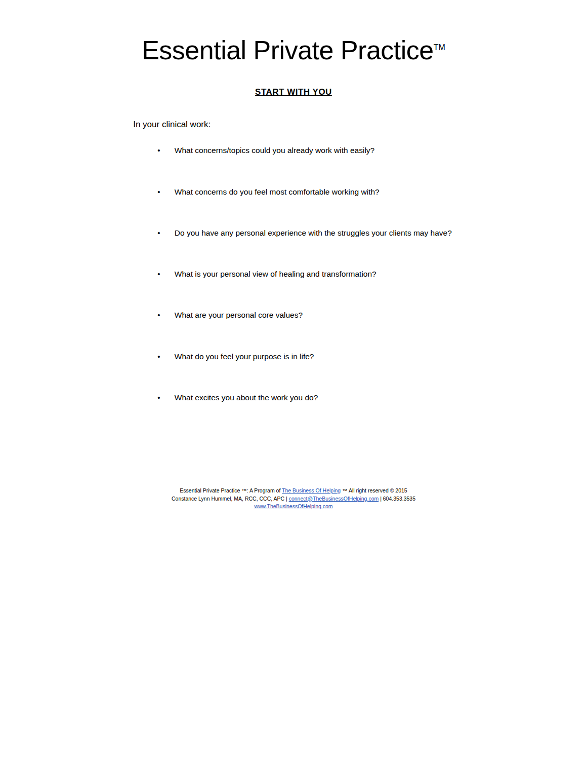Essential Private PracticeTM
START WITH YOU
In your clinical work:
What concerns/topics could you already work with easily?
What concerns do you feel most comfortable working with?
Do you have any personal experience with the struggles your clients may have?
What is your personal view of healing and transformation?
What are your personal core values?
What do you feel your purpose is in life?
What excites you about the work you do?
Essential Private Practice ™: A Program of The Business Of Helping ™ All right reserved © 2015
Constance Lynn Hummel, MA, RCC, CCC, APC | connect@TheBusinessOfHelping.com | 604.353.3535
www.TheBusinessOfHelping.com